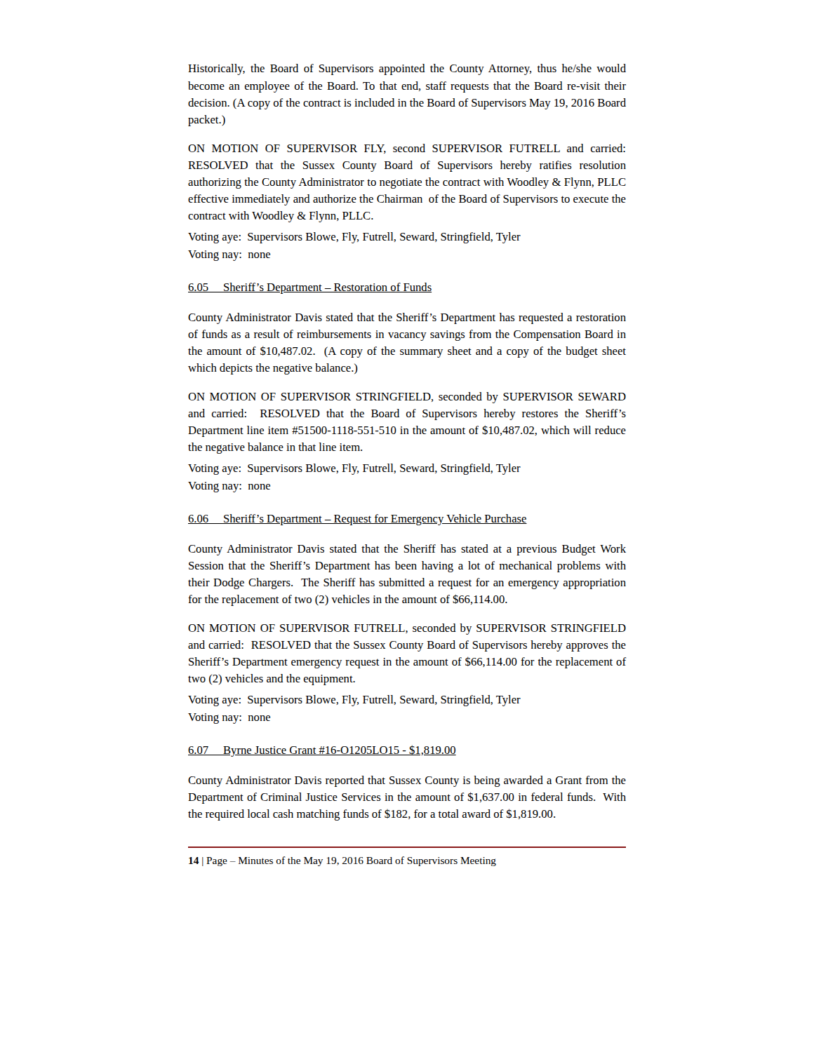Historically, the Board of Supervisors appointed the County Attorney, thus he/she would become an employee of the Board. To that end, staff requests that the Board re-visit their decision. (A copy of the contract is included in the Board of Supervisors May 19, 2016 Board packet.)
ON MOTION OF SUPERVISOR FLY, second SUPERVISOR FUTRELL and carried: RESOLVED that the Sussex County Board of Supervisors hereby ratifies resolution authorizing the County Administrator to negotiate the contract with Woodley & Flynn, PLLC effective immediately and authorize the Chairman of the Board of Supervisors to execute the contract with Woodley & Flynn, PLLC.
Voting aye: Supervisors Blowe, Fly, Futrell, Seward, Stringfield, Tyler
Voting nay: none
6.05 Sheriff’s Department – Restoration of Funds
County Administrator Davis stated that the Sheriff’s Department has requested a restoration of funds as a result of reimbursements in vacancy savings from the Compensation Board in the amount of $10,487.02. (A copy of the summary sheet and a copy of the budget sheet which depicts the negative balance.)
ON MOTION OF SUPERVISOR STRINGFIELD, seconded by SUPERVISOR SEWARD and carried: RESOLVED that the Board of Supervisors hereby restores the Sheriff’s Department line item #51500-1118-551-510 in the amount of $10,487.02, which will reduce the negative balance in that line item.
Voting aye: Supervisors Blowe, Fly, Futrell, Seward, Stringfield, Tyler
Voting nay: none
6.06 Sheriff’s Department – Request for Emergency Vehicle Purchase
County Administrator Davis stated that the Sheriff has stated at a previous Budget Work Session that the Sheriff’s Department has been having a lot of mechanical problems with their Dodge Chargers. The Sheriff has submitted a request for an emergency appropriation for the replacement of two (2) vehicles in the amount of $66,114.00.
ON MOTION OF SUPERVISOR FUTRELL, seconded by SUPERVISOR STRINGFIELD and carried: RESOLVED that the Sussex County Board of Supervisors hereby approves the Sheriff’s Department emergency request in the amount of $66,114.00 for the replacement of two (2) vehicles and the equipment.
Voting aye: Supervisors Blowe, Fly, Futrell, Seward, Stringfield, Tyler
Voting nay: none
6.07 Byrne Justice Grant #16-O1205LO15 - $1,819.00
County Administrator Davis reported that Sussex County is being awarded a Grant from the Department of Criminal Justice Services in the amount of $1,637.00 in federal funds. With the required local cash matching funds of $182, for a total award of $1,819.00.
14 | Page – Minutes of the May 19, 2016 Board of Supervisors Meeting